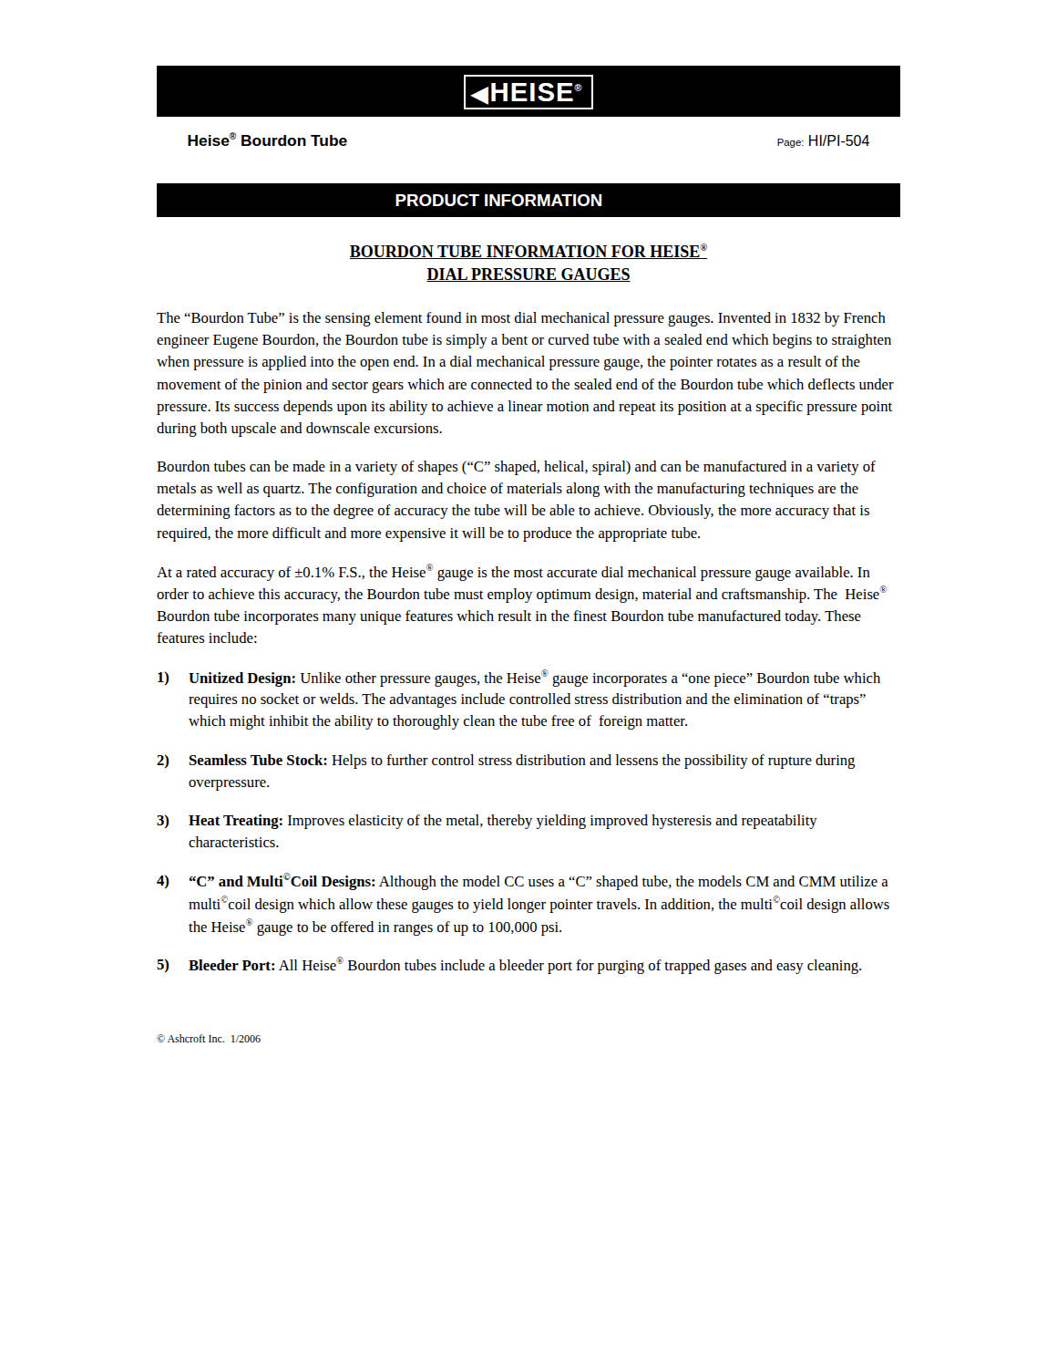◀HEISE®
Heise® Bourdon Tube
Page: HI/PI-504
PRODUCT INFORMATION
BOURDON TUBE INFORMATION FOR HEISE®
DIAL PRESSURE GAUGES
The “Bourdon Tube” is the sensing element found in most dial mechanical pressure gauges. Invented in 1832 by French engineer Eugene Bourdon, the Bourdon tube is simply a bent or curved tube with a sealed end which begins to straighten when pressure is applied into the open end. In a dial mechanical pressure gauge, the pointer rotates as a result of the movement of the pinion and sector gears which are connected to the sealed end of the Bourdon tube which deflects under pressure. Its success depends upon its ability to achieve a linear motion and repeat its position at a specific pressure point during both upscale and downscale excursions.
Bourdon tubes can be made in a variety of shapes (“C” shaped, helical, spiral) and can be manufactured in a variety of metals as well as quartz. The configuration and choice of materials along with the manufacturing techniques are the determining factors as to the degree of accuracy the tube will be able to achieve. Obviously, the more accuracy that is required, the more difficult and more expensive it will be to produce the appropriate tube.
At a rated accuracy of ±0.1% F.S., the Heise® gauge is the most accurate dial mechanical pressure gauge available. In order to achieve this accuracy, the Bourdon tube must employ optimum design, material and craftsmanship. The Heise® Bourdon tube incorporates many unique features which result in the finest Bourdon tube manufactured today. These features include:
Unitized Design: Unlike other pressure gauges, the Heise® gauge incorporates a “one piece” Bourdon tube which requires no socket or welds. The advantages include controlled stress distribution and the elimination of “traps” which might inhibit the ability to thoroughly clean the tube free of foreign matter.
Seamless Tube Stock: Helps to further control stress distribution and lessens the possibility of rupture during overpressure.
Heat Treating: Improves elasticity of the metal, thereby yielding improved hysteresis and repeatability characteristics.
“C” and Multi©Coil Designs: Although the model CC uses a “C” shaped tube, the models CM and CMM utilize a multi©coil design which allow these gauges to yield longer pointer travels. In addition, the multi©coil design allows the Heise® gauge to be offered in ranges of up to 100,000 psi.
Bleeder Port: All Heise® Bourdon tubes include a bleeder port for purging of trapped gases and easy cleaning.
© Ashcroft Inc. 1/2006